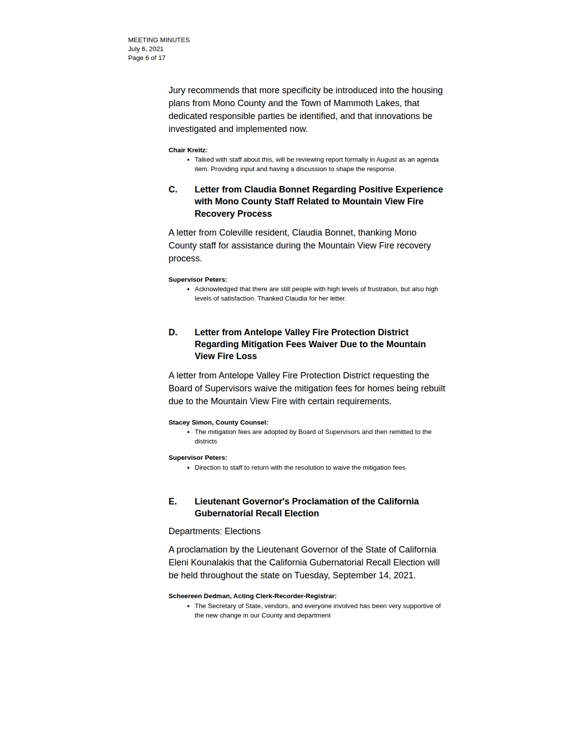MEETING MINUTES
July 6, 2021
Page 6 of 17
Jury recommends that more specificity be introduced into the housing plans from Mono County and the Town of Mammoth Lakes, that dedicated responsible parties be identified, and that innovations be investigated and implemented now.
Chair Kreitz:
Talked with staff about this, will be reviewing report formally in August as an agenda item. Providing input and having a discussion to shape the response.
C. Letter from Claudia Bonnet Regarding Positive Experience with Mono County Staff Related to Mountain View Fire Recovery Process
A letter from Coleville resident, Claudia Bonnet, thanking Mono County staff for assistance during the Mountain View Fire recovery process.
Supervisor Peters:
Acknowledged that there are still people with high levels of frustration, but also high levels of satisfaction. Thanked Claudia for her letter.
D. Letter from Antelope Valley Fire Protection District Regarding Mitigation Fees Waiver Due to the Mountain View Fire Loss
A letter from Antelope Valley Fire Protection District requesting the Board of Supervisors waive the mitigation fees for homes being rebuilt due to the Mountain View Fire with certain requirements.
Stacey Simon, County Counsel:
The mitigation fees are adopted by Board of Supervisors and then remitted to the districts
Supervisor Peters:
Direction to staff to return with the resolution to waive the mitigation fees
E. Lieutenant Governor's Proclamation of the California Gubernatorial Recall Election
Departments: Elections
A proclamation by the Lieutenant Governor of the State of California Eleni Kounalakis that the California Gubernatorial Recall Election will be held throughout the state on Tuesday, September 14, 2021.
Scheereen Dedman, Acting Clerk-Recorder-Registrar:
The Secretary of State, vendors, and everyone involved has been very supportive of the new change in our County and department